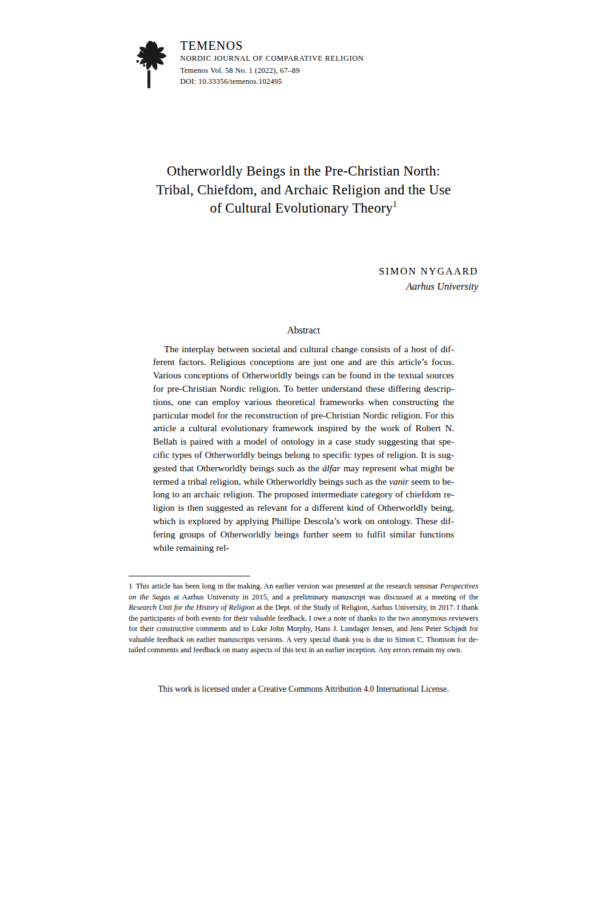TEMENOS
NORDIC JOURNAL OF COMPARATIVE RELIGION
Temenos Vol. 58 No. 1 (2022), 67–89
DOI: 10.33356/temenos.102495
Otherworldly Beings in the Pre-Christian North:
Tribal, Chiefdom, and Archaic Religion and the Use
of Cultural Evolutionary Theory1
SIMON NYGAARD
Aarhus University
Abstract
The interplay between societal and cultural change consists of a host of different factors. Religious conceptions are just one and are this article’s focus. Various conceptions of Otherworldly beings can be found in the textual sources for pre-Christian Nordic religion. To better understand these differing descriptions, one can employ various theoretical frameworks when constructing the particular model for the reconstruction of pre-Christian Nordic religion. For this article a cultural evolutionary framework inspired by the work of Robert N. Bellah is paired with a model of ontology in a case study suggesting that specific types of Otherworldly beings belong to specific types of religion. It is suggested that Otherworldly beings such as the álfar may represent what might be termed a tribal religion, while Otherworldly beings such as the vanir seem to belong to an archaic religion. The proposed intermediate category of chiefdom religion is then suggested as relevant for a different kind of Otherworldly being, which is explored by applying Phillipe Descola’s work on ontology. These differing groups of Otherworldly beings further seem to fulfil similar functions while remaining rel-
1 This article has been long in the making. An earlier version was presented at the research seminar Perspectives on the Sagas at Aarhus University in 2015, and a preliminary manuscript was discussed at a meeting of the Research Unit for the History of Religion at the Dept. of the Study of Religion, Aarhus University, in 2017. I thank the participants of both events for their valuable feedback. I owe a note of thanks to the two anonymous reviewers for their constructive comments and to Luke John Murphy, Hans J. Lundager Jensen, and Jens Peter Schjødt for valuable feedback on earlier manuscripts versions. A very special thank you is due to Simon C. Thomson for detailed comments and feedback on many aspects of this text in an earlier inception. Any errors remain my own.
This work is licensed under a Creative Commons Attribution 4.0 International License.